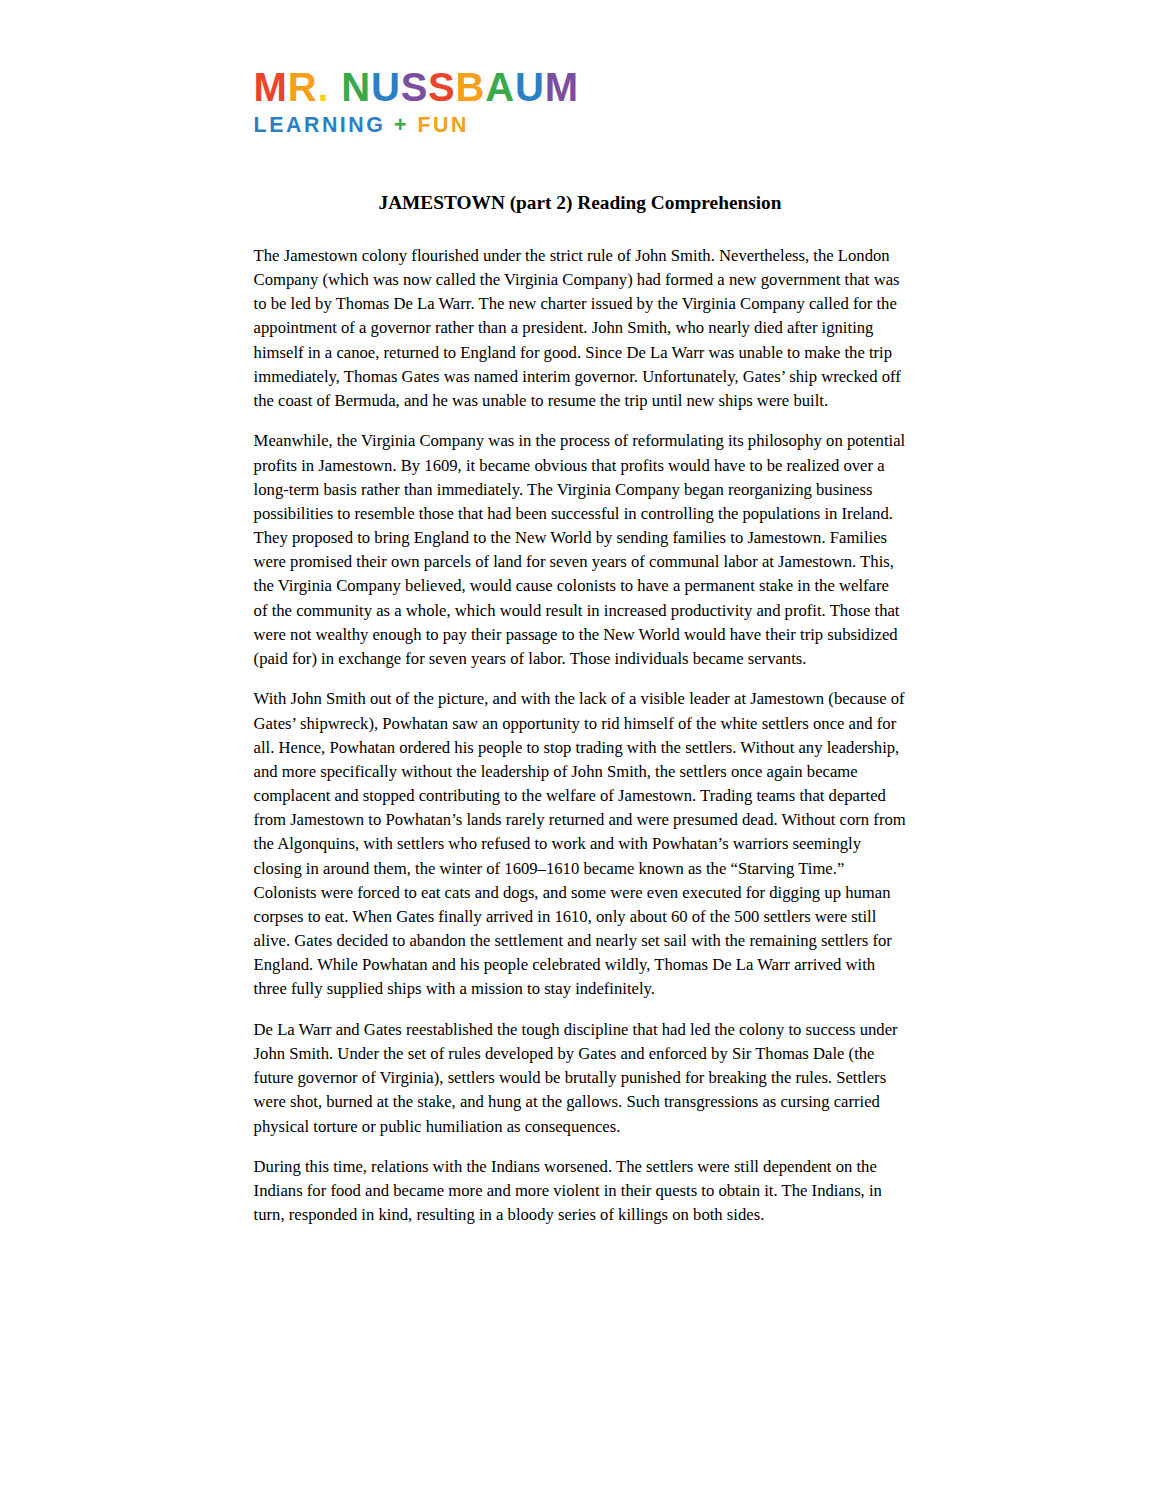MR. NUSSBAUM
LEARNING + FUN
JAMESTOWN (part 2) Reading Comprehension
The Jamestown colony flourished under the strict rule of John Smith. Nevertheless, the London Company (which was now called the Virginia Company) had formed a new government that was to be led by Thomas De La Warr. The new charter issued by the Virginia Company called for the appointment of a governor rather than a president. John Smith, who nearly died after igniting himself in a canoe, returned to England for good. Since De La Warr was unable to make the trip immediately, Thomas Gates was named interim governor. Unfortunately, Gates’ ship wrecked off the coast of Bermuda, and he was unable to resume the trip until new ships were built.
Meanwhile, the Virginia Company was in the process of reformulating its philosophy on potential profits in Jamestown. By 1609, it became obvious that profits would have to be realized over a long-term basis rather than immediately. The Virginia Company began reorganizing business possibilities to resemble those that had been successful in controlling the populations in Ireland. They proposed to bring England to the New World by sending families to Jamestown. Families were promised their own parcels of land for seven years of communal labor at Jamestown. This, the Virginia Company believed, would cause colonists to have a permanent stake in the welfare of the community as a whole, which would result in increased productivity and profit. Those that were not wealthy enough to pay their passage to the New World would have their trip subsidized (paid for) in exchange for seven years of labor. Those individuals became servants.
With John Smith out of the picture, and with the lack of a visible leader at Jamestown (because of Gates’ shipwreck), Powhatan saw an opportunity to rid himself of the white settlers once and for all. Hence, Powhatan ordered his people to stop trading with the settlers. Without any leadership, and more specifically without the leadership of John Smith, the settlers once again became complacent and stopped contributing to the welfare of Jamestown. Trading teams that departed from Jamestown to Powhatan’s lands rarely returned and were presumed dead. Without corn from the Algonquins, with settlers who refused to work and with Powhatan’s warriors seemingly closing in around them, the winter of 1609–1610 became known as the “Starving Time.” Colonists were forced to eat cats and dogs, and some were even executed for digging up human corpses to eat. When Gates finally arrived in 1610, only about 60 of the 500 settlers were still alive. Gates decided to abandon the settlement and nearly set sail with the remaining settlers for England. While Powhatan and his people celebrated wildly, Thomas De La Warr arrived with three fully supplied ships with a mission to stay indefinitely.
De La Warr and Gates reestablished the tough discipline that had led the colony to success under John Smith. Under the set of rules developed by Gates and enforced by Sir Thomas Dale (the future governor of Virginia), settlers would be brutally punished for breaking the rules. Settlers were shot, burned at the stake, and hung at the gallows. Such transgressions as cursing carried physical torture or public humiliation as consequences.
During this time, relations with the Indians worsened. The settlers were still dependent on the Indians for food and became more and more violent in their quests to obtain it. The Indians, in turn, responded in kind, resulting in a bloody series of killings on both sides.